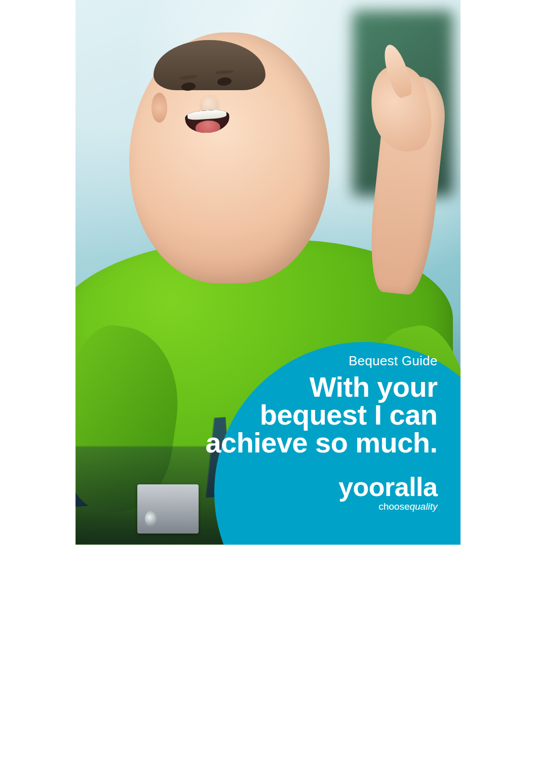Bequest Guide
With your bequest I can achieve so much.
yooralla
choosequality